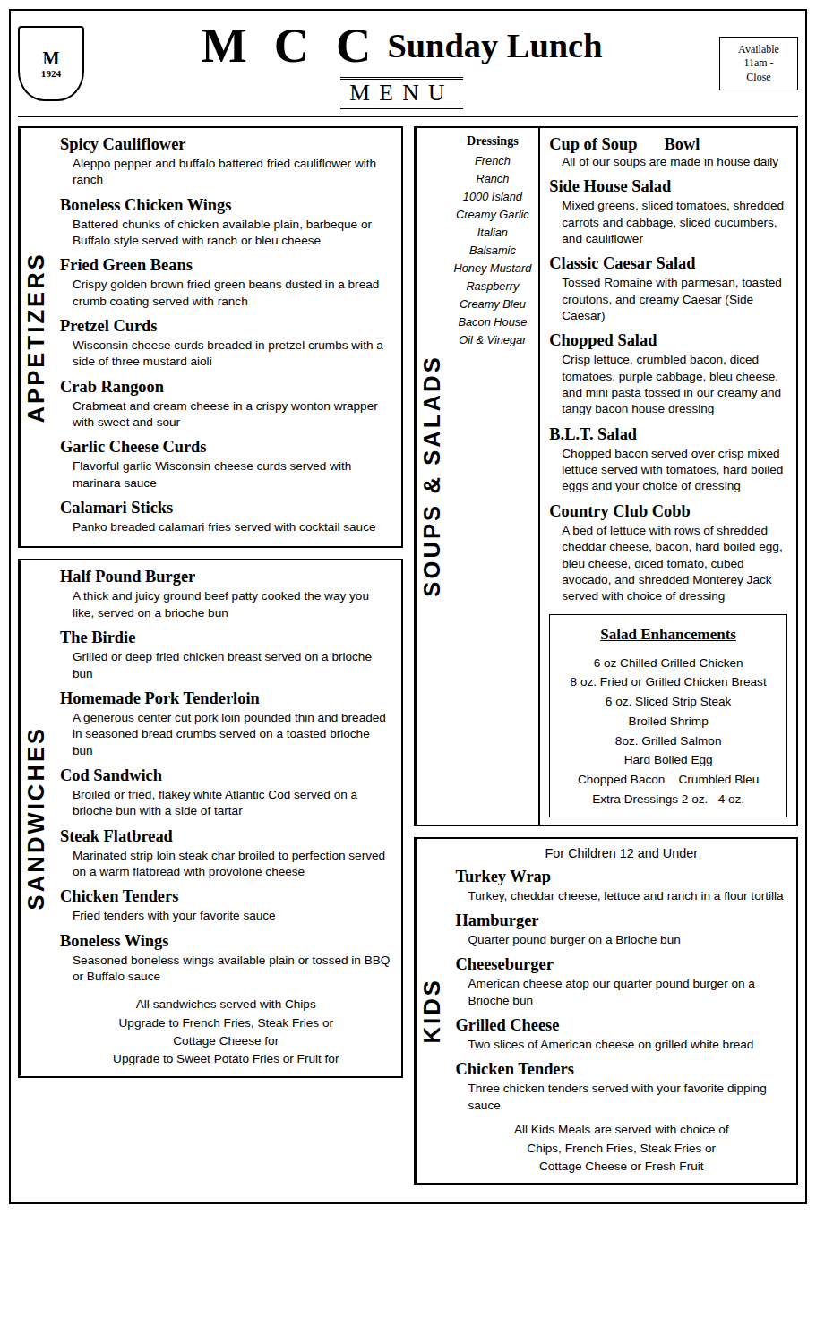M 1924
M C C Sunday Lunch
MENU
Available
11am -
Close
APPETIZERS
Spicy Cauliflower
Aleppo pepper and buffalo battered fried cauliflower with ranch
Boneless Chicken Wings
Battered chunks of chicken available plain, barbeque or Buffalo style served with ranch or bleu cheese
Fried Green Beans
Crispy golden brown fried green beans dusted in a bread crumb coating served with ranch
Pretzel Curds
Wisconsin cheese curds breaded in pretzel crumbs with a side of three mustard aioli
Crab Rangoon
Crabmeat and cream cheese in a crispy wonton wrapper with sweet and sour
Garlic Cheese Curds
Flavorful garlic Wisconsin cheese curds served with marinara sauce
Calamari Sticks
Panko breaded calamari fries served with cocktail sauce
SANDWICHES
Half Pound Burger
A thick and juicy ground beef patty cooked the way you like, served on a brioche bun
The Birdie
Grilled or deep fried chicken breast served on a brioche bun
Homemade Pork Tenderloin
A generous center cut pork loin pounded thin and breaded in seasoned bread crumbs served on a toasted brioche bun
Cod Sandwich
Broiled or fried, flakey white Atlantic Cod served on a brioche bun with a side of tartar
Steak Flatbread
Marinated strip loin steak char broiled to perfection served on a warm flatbread with provolone cheese
Chicken Tenders
Fried tenders with your favorite sauce
Boneless Wings
Seasoned boneless wings available plain or tossed in BBQ or Buffalo sauce
All sandwiches served with Chips
Upgrade to French Fries, Steak Fries or
Cottage Cheese for
Upgrade to Sweet Potato Fries or Fruit for
SOUPS & SALADS
Dressings
French
Ranch
1000 Island
Creamy Garlic
Italian
Balsamic
Honey Mustard
Raspberry
Creamy Bleu
Bacon House
Oil & Vinegar
Cup of Soup Bowl
All of our soups are made in house daily
Side House Salad
Mixed greens, sliced tomatoes, shredded carrots and cabbage, sliced cucumbers, and cauliflower
Classic Caesar Salad
Tossed Romaine with parmesan, toasted croutons, and creamy Caesar (Side Caesar)
Chopped Salad
Crisp lettuce, crumbled bacon, diced tomatoes, purple cabbage, bleu cheese, and mini pasta tossed in our creamy and tangy bacon house dressing
B.L.T. Salad
Chopped bacon served over crisp mixed lettuce served with tomatoes, hard boiled eggs and your choice of dressing
Country Club Cobb
A bed of lettuce with rows of shredded cheddar cheese, bacon, hard boiled egg, bleu cheese, diced tomato, cubed avocado, and shredded Monterey Jack served with choice of dressing
Salad Enhancements
6 oz Chilled Grilled Chicken
8 oz. Fried or Grilled Chicken Breast
6 oz. Sliced Strip Steak
Broiled Shrimp
8oz. Grilled Salmon
Hard Boiled Egg
Chopped Bacon Crumbled Bleu
Extra Dressings 2 oz. 4 oz.
KIDS
For Children 12 and Under
Turkey Wrap
Turkey, cheddar cheese, lettuce and ranch in a flour tortilla
Hamburger
Quarter pound burger on a Brioche bun
Cheeseburger
American cheese atop our quarter pound burger on a Brioche bun
Grilled Cheese
Two slices of American cheese on grilled white bread
Chicken Tenders
Three chicken tenders served with your favorite dipping sauce
All Kids Meals are served with choice of
Chips, French Fries, Steak Fries or
Cottage Cheese or Fresh Fruit